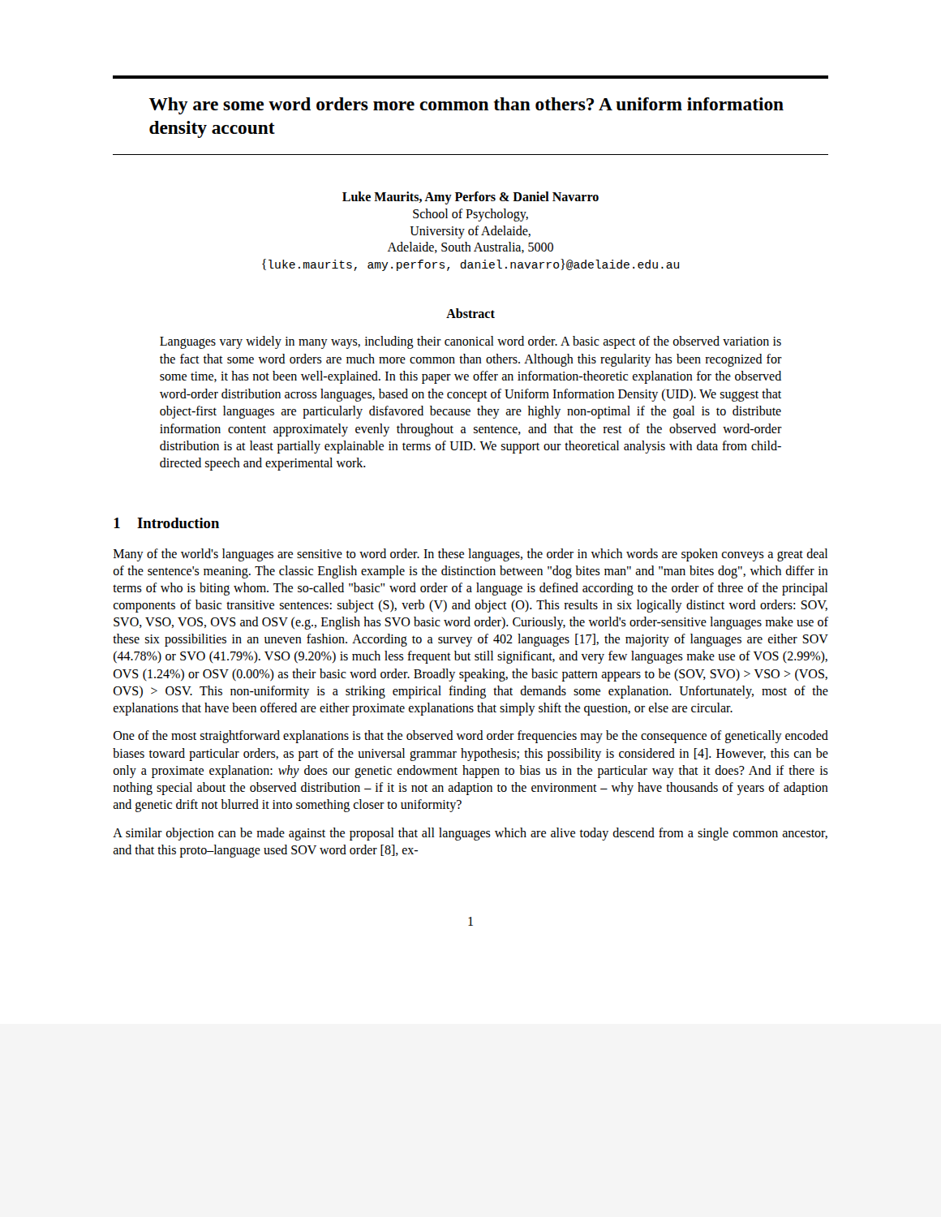Why are some word orders more common than others? A uniform information density account
Luke Maurits, Amy Perfors & Daniel Navarro
School of Psychology,
University of Adelaide,
Adelaide, South Australia, 5000
{luke.maurits, amy.perfors, daniel.navarro}@adelaide.edu.au
Abstract
Languages vary widely in many ways, including their canonical word order. A basic aspect of the observed variation is the fact that some word orders are much more common than others. Although this regularity has been recognized for some time, it has not been well-explained. In this paper we offer an information-theoretic explanation for the observed word-order distribution across languages, based on the concept of Uniform Information Density (UID). We suggest that object-first languages are particularly disfavored because they are highly non-optimal if the goal is to distribute information content approximately evenly throughout a sentence, and that the rest of the observed word-order distribution is at least partially explainable in terms of UID. We support our theoretical analysis with data from child-directed speech and experimental work.
1 Introduction
Many of the world's languages are sensitive to word order. In these languages, the order in which words are spoken conveys a great deal of the sentence's meaning. The classic English example is the distinction between "dog bites man" and "man bites dog", which differ in terms of who is biting whom. The so-called "basic" word order of a language is defined according to the order of three of the principal components of basic transitive sentences: subject (S), verb (V) and object (O). This results in six logically distinct word orders: SOV, SVO, VSO, VOS, OVS and OSV (e.g., English has SVO basic word order). Curiously, the world's order-sensitive languages make use of these six possibilities in an uneven fashion. According to a survey of 402 languages [17], the majority of languages are either SOV (44.78%) or SVO (41.79%). VSO (9.20%) is much less frequent but still significant, and very few languages make use of VOS (2.99%), OVS (1.24%) or OSV (0.00%) as their basic word order. Broadly speaking, the basic pattern appears to be (SOV, SVO) > VSO > (VOS, OVS) > OSV. This non-uniformity is a striking empirical finding that demands some explanation. Unfortunately, most of the explanations that have been offered are either proximate explanations that simply shift the question, or else are circular.
One of the most straightforward explanations is that the observed word order frequencies may be the consequence of genetically encoded biases toward particular orders, as part of the universal grammar hypothesis; this possibility is considered in [4]. However, this can be only a proximate explanation: why does our genetic endowment happen to bias us in the particular way that it does? And if there is nothing special about the observed distribution – if it is not an adaption to the environment – why have thousands of years of adaption and genetic drift not blurred it into something closer to uniformity?
A similar objection can be made against the proposal that all languages which are alive today descend from a single common ancestor, and that this proto–language used SOV word order [8], ex-
1